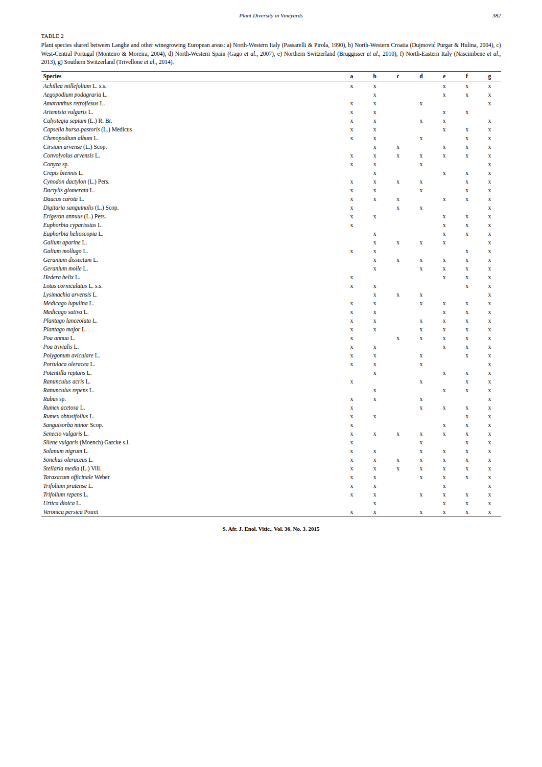Plant Diversity in Vineyards 382
TABLE 2
Plant species shared between Langhe and other winegrowing European areas: a) North-Western Italy (Passarelli & Pirola, 1990), b) North-Western Croatia (Dujmović Purgar & Hulina, 2004), c) West-Central Portugal (Monteiro & Moreira, 2004), d) North-Western Spain (Gago et al., 2007), e) Northern Switzerland (Bruggisser et al., 2010), f) North-Eastern Italy (Nascimbene et al., 2013), g) Southern Switzerland (Trivellone et al., 2014).
| Species | a | b | c | d | e | f | g |
| --- | --- | --- | --- | --- | --- | --- | --- |
| Achillea millefolium L. s.s. | x | x | | | x | x | x |
| Aegopodium podagraria L. | | x | | | x | x | x |
| Amaranthus retroflexus L. | x | x | | x | | | x |
| Artemisia vulgaris L. | x | x | | | x | x | |
| Calystegia sepium (L.) R. Br. | x | x | | x | x | | x |
| Capsella bursa-pastoris (L.) Medicus | x | x | | | x | x | x |
| Chenopodium album L. | x | x | | x | | x | x |
| Cirsium arvense (L.) Scop. | | x | x | | x | x | x |
| Convolvolus arvensis L. | x | x | x | x | x | x | x |
| Conyza sp. | x | x | | x | | | x |
| Crepis biennis L. | | x | | | x | x | x |
| Cynodon dactylon (L.) Pers. | x | x | x | x | | x | x |
| Dactylis glomerata L. | x | x | | x | | x | x |
| Daucus carota L. | x | x | x | | x | x | x |
| Digitaria sanguinalis (L.) Scop. | x | | x | x | | | x |
| Erigeron annuus (L.) Pers. | x | x | | | x | x | x |
| Euphorbia cyparissias L. | x | | | | x | x | x |
| Euphorbia helioscopia L. | | x | | | x | x | x |
| Galium aparine L. | | x | x | x | x | | x |
| Galium mollugo L. | x | x | | | | x | x |
| Geranium dissectum L. | | x | x | x | x | x | x |
| Geranium molle L. | | x | | x | x | x | x |
| Hedera helix L. | x | | | | x | x | x |
| Lotus corniculatus L. s.s. | x | x | | | | x | x |
| Lysimachia arvensis L. | | x | x | x | | | x |
| Medicago lupulina L. | x | x | | x | x | x | x |
| Medicago sativa L. | x | x | | | x | x | x |
| Plantago lanceolata L. | x | x | | x | x | x | x |
| Plantago major L. | x | x | | x | x | x | x |
| Poa annua L. | x | | x | x | x | x | x |
| Poa trivialis L. | x | x | | | x | x | x |
| Polygonum aviculare L. | x | x | | x | | x | x |
| Portulaca oleracea L. | x | x | | x | | | x |
| Potentilla reptans L. | | x | | | x | x | x |
| Ranunculus acris L. | x | | | x | | x | x |
| Ranunculus repens L. | | x | | | x | x | x |
| Rubus sp. | x | x | | x | | | x |
| Rumex acetosa L. | x | | | x | x | x | x |
| Rumex obtusifolius L. | x | x | | | | x | x |
| Sanguisorba minor Scop. | x | | | | x | x | x |
| Senecio vulgaris L. | x | x | x | x | x | x | x |
| Silene vulgaris (Moench) Garcke s.l. | x | | | x | | x | x |
| Solanum nigrum L. | x | x | | x | x | x | x |
| Sonchus oleraceus L. | x | x | x | x | x | x | x |
| Stellaria media (L.) Vill. | x | x | x | x | x | x | x |
| Taraxacum officinale Weber | x | x | | x | x | x | x |
| Trifolium pratense L. | x | x | | | x | | x |
| Trifolium repens L. | x | x | | x | x | x | x |
| Urtica dioica L. | | x | | | x | x | x |
| Veronica persica Poiret | x | x | | x | x | x | x |
S. Afr. J. Enol. Vitic., Vol. 36, No. 3, 2015